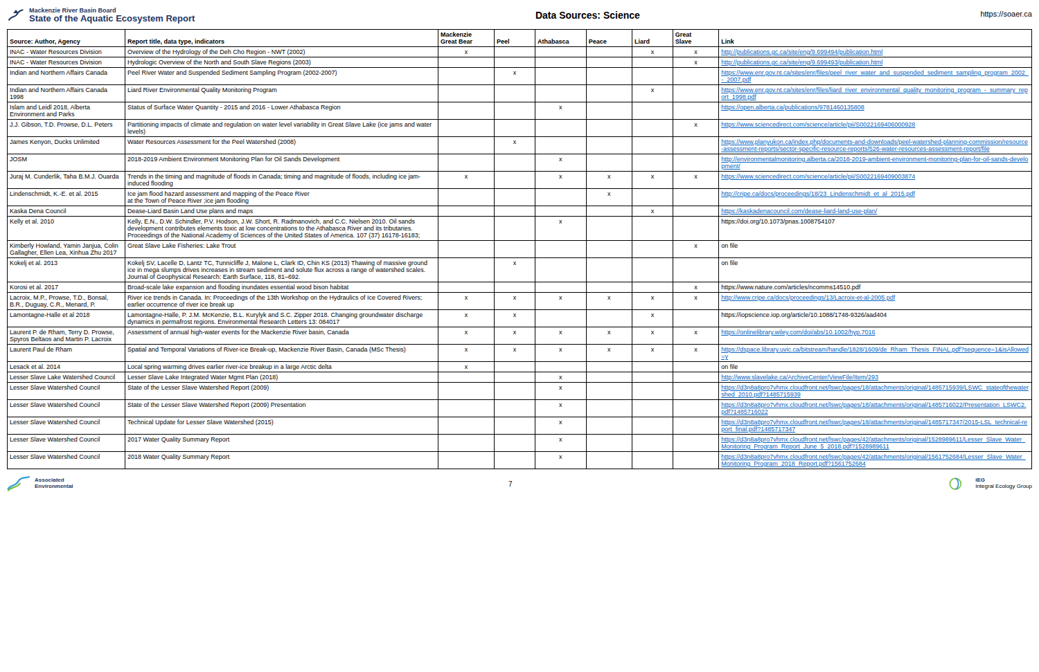Mackenzie River Basin Board
State of the Aquatic Ecosystem Report
Data Sources: Science
https://soaer.ca
| Source: Author, Agency | Report title, data type, indicators | Mackenzie Great Bear | Peel | Athabasca | Peace | Liard | Great Slave | Link |
| --- | --- | --- | --- | --- | --- | --- | --- | --- |
| INAC - Water Resources Division | Overview of the Hydrology of the Deh Cho Region - NWT (2002) | x | | | | x | x | http://publications.gc.ca/site/eng/9.699494/publication.html |
| INAC - Water Resources Division | Hydrologic Overview of the North and South Slave Regions (2003) | | | | | | x | http://publications.gc.ca/site/eng/9.699493/publication.html |
| Indian and Northern Affairs Canada | Peel River Water and Suspended Sediment Sampling Program (2002-2007) | | x | | | | | https://www.enr.gov.nt.ca/sites/enr/files/peel_river_water_and_suspended_sediment_sampling_program_2002_-_2007.pdf |
| Indian and Northern Affairs Canada 1998 | Liard River Environmental Quality Monitoring Program | | | | | x | | https://www.enr.gov.nt.ca/sites/enr/files/liard_river_environmental_quality_monitoring_program_-_summary_report_1998.pdf |
| Islam and Leidl 2018, Alberta Environment and Parks | Status of Surface Water Quantity - 2015 and 2016 - Lower Athabasca Region | | | x | | | | https://open.alberta.ca/publications/9781460135808 |
| J.J. Gibson, T.D. Prowse, D.L. Peters | Partitioning impacts of climate and regulation on water level variability in Great Slave Lake (ice jams and water levels) | | | | | | x | https://www.sciencedirect.com/science/article/pii/S0022169406000928 |
| James Kenyon, Ducks Unlimited | Water Resources Assessment for the Peel Watershed (2008) | | x | | | | | https://www.planyukon.ca/index.php/documents-and-downloads/peel-watershed-planning-commission/resource-assessment-reports/sector-specific-resource-reports/526-water-resources-assessment-report/file |
| JOSM | 2018-2019 Ambient Environment Monitoring Plan for Oil Sands Development | | | x | | | | http://environmentalmonitoring.alberta.ca/2018-2019-ambient-environment-monitoring-plan-for-oil-sands-development/ |
| Juraj M. Cunderlik, Taha B.M.J. Ouarda | Trends in the timing and magnitude of floods in Canada; timing and magnitude of floods, including ice jam-induced flooding | x | | x | x | x | x | https://www.sciencedirect.com/science/article/pii/S0022169409003874 |
| Lindenschmidt, K.-E. et al. 2015 | Ice jam flood hazard assessment and mapping of the Peace River at the Town of Peace River ;ice jam flooding | | | | x | | | http://cripe.ca/docs/proceedings/18/23_Lindenschmidt_et_al_2015.pdf |
| Kaska Dena Council | Dease-Liard Basin Land Use plans and maps | | | | | x | | https://kaskadenacouncil.com/dease-liard-land-use-plan/ |
| Kelly et al. 2010 | Kelly, E.N., D.W. Schindler, P.V. Hodson, J.W. Short, R. Radmanovich, and C.C. Nielsen 2010. Oil sands development contributes elements toxic at low concentrations to the Athabasca River and its tributaries. Proceedings of the National Academy of Sciences of the United States of America. 107 (37) 16178-16183; | | | x | | | | https://doi.org/10.1073/pnas.1008754107 |
| Kimberly Howland, Yamin Janjua, Colin Gallagher, Ellen Lea, Xinhua Zhu 2017 | Great Slave Lake Fisheries: Lake Trout | | | | | | x | on file |
| Kokelj et al. 2013 | Kokelj SV, Lacelle D, Lantz TC, Tunnicliffe J, Malone L, Clark ID, Chin KS (2013) Thawing of massive ground ice in mega slumps drives increases in stream sediment and solute flux across a range of watershed scales. Journal of Geophysical Research: Earth Surface, 118, 81–692. | | x | | | | | on file |
| Korosi et al. 2017 | Broad-scale lake expansion and flooding inundates essential wood bison habitat | | | | | | x | https://www.nature.com/articles/ncomms14510.pdf |
| Lacroix, M.P., Prowse, T.D., Bonsal, B.R., Duguay, C.R., Menard, P. | River ice trends in Canada. In: Proceedings of the 13th Workshop on the Hydraulics of Ice Covered Rivers; earlier occurrence of river ice break up | x | x | x | x | x | x | http://www.cripe.ca/docs/proceedings/13/Lacroix-et-al-2005.pdf |
| Lamontagne-Halle et al 2018 | Lamontagne-Halle, P. J.M. McKenzie, B.L. Kurylyk and S.C. Zipper 2018. Changing groundwater discharge dynamics in permafrost regions. Environmental Research Letters 13: 084017 | x | x | | | x | | https://iopscience.iop.org/article/10.1088/1748-9326/aad404 |
| Laurent P. de Rham, Terry D. Prowse, Spyros Beltaos and Martin P. Lacroix | Assessment of annual high-water events for the Mackenzie River basin, Canada | x | x | x | x | x | x | https://onlinelibrary.wiley.com/doi/abs/10.1002/hyp.7016 |
| Laurent Paul de Rham | Spatial and Temporal Variations of River-ice Break-up, Mackenzie River Basin, Canada (MSc Thesis) | x | x | x | x | x | x | https://dspace.library.uvic.ca/bitstream/handle/1828/1609/de_Rham_Thesis_FINAL.pdf?sequence=1&isAllowed=y |
| Lesack et al. 2014 | Local spring warming drives earlier river-ice breakup in a large Arctic delta | x | | | | | | on file |
| Lesser Slave Lake Watershed Council | Lesser Slave Lake Integrated Water Mgmt Plan (2018) | | | x | | | | http://www.slavelake.ca/ArchiveCenter/ViewFile/Item/293 |
| Lesser Slave Watershed Council | State of the Lesser Slave Watershed Report (2009) | | | x | | | | https://d3n8a8pro7vhmx.cloudfront.net/lswc/pages/18/attachments/original/1485715939/LSWC_stateofthewatershed_2010.pdf?1485715939 |
| Lesser Slave Watershed Council | State of the Lesser Slave Watershed Report (2009) Presentation | | | x | | | | https://d3n8a8pro7vhmx.cloudfront.net/lswc/pages/18/attachments/original/1485716022/Presentation_LSWC2.pdf?1485716022 |
| Lesser Slave Watershed Council | Technical Update for Lesser Slave Watershed (2015) | | | x | | | | https://d3n8a8pro7vhmx.cloudfront.net/lswc/pages/18/attachments/original/1485717347/2015-LSL_technical-report_final.pdf?1485717347 |
| Lesser Slave Watershed Council | 2017 Water Quality Summary Report | | | x | | | | https://d3n8a8pro7vhmx.cloudfront.net/lswc/pages/42/attachments/original/1528989611/Lesser_Slave_Water_Monitoring_Program_Report_June_5_2018.pdf?1528989611 |
| Lesser Slave Watershed Council | 2018 Water Quality Summary Report | | | x | | | | https://d3n8a8pro7vhmx.cloudfront.net/lswc/pages/42/attachments/original/1561752684/Lesser_Slave_Water_Monitoring_Program_2018_Report.pdf?1561752684 |
Associated
Environmental
7
IEG
Integral Ecology Group